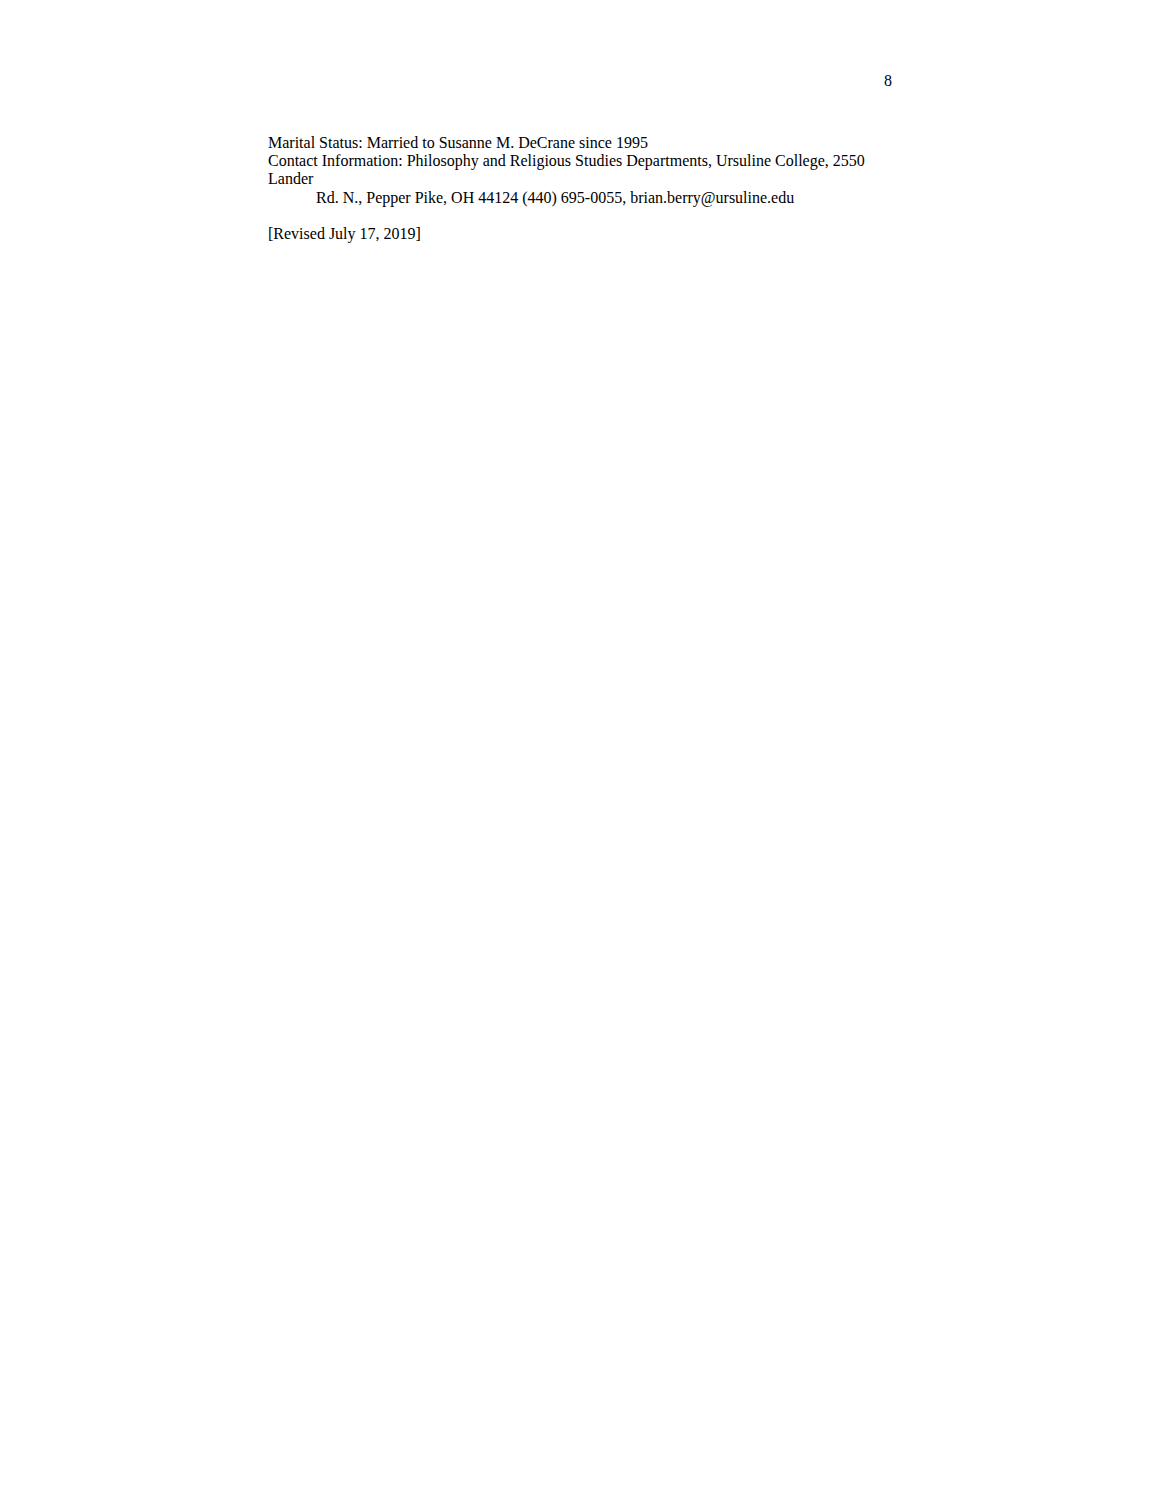8
Marital Status: Married to Susanne M. DeCrane since 1995
Contact Information: Philosophy and Religious Studies Departments, Ursuline College, 2550 Lander
Rd. N., Pepper Pike, OH 44124 (440) 695-0055, brian.berry@ursuline.edu
[Revised July 17, 2019]